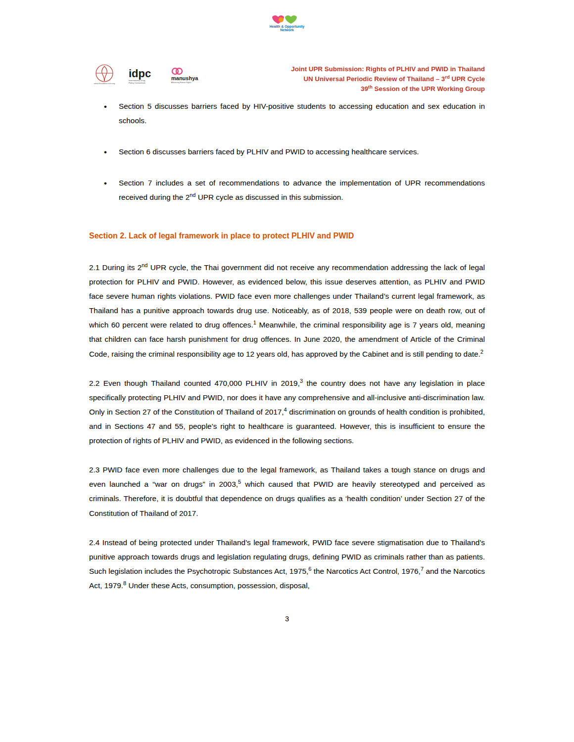Health & Opportunity Network
www.thaiaidsaccess.org
idpc International Drug Policy Consortium
manushya Advancing Human Rights
Joint UPR Submission: Rights of PLHIV and PWID in Thailand
UN Universal Periodic Review of Thailand – 3rd UPR Cycle
39th Session of the UPR Working Group
Section 5 discusses barriers faced by HIV-positive students to accessing education and sex education in schools.
Section 6 discusses barriers faced by PLHIV and PWID to accessing healthcare services.
Section 7 includes a set of recommendations to advance the implementation of UPR recommendations received during the 2nd UPR cycle as discussed in this submission.
Section 2. Lack of legal framework in place to protect PLHIV and PWID
2.1 During its 2nd UPR cycle, the Thai government did not receive any recommendation addressing the lack of legal protection for PLHIV and PWID. However, as evidenced below, this issue deserves attention, as PLHIV and PWID face severe human rights violations. PWID face even more challenges under Thailand’s current legal framework, as Thailand has a punitive approach towards drug use. Noticeably, as of 2018, 539 people were on death row, out of which 60 percent were related to drug offences.1 Meanwhile, the criminal responsibility age is 7 years old, meaning that children can face harsh punishment for drug offences. In June 2020, the amendment of Article of the Criminal Code, raising the criminal responsibility age to 12 years old, has approved by the Cabinet and is still pending to date.2
2.2 Even though Thailand counted 470,000 PLHIV in 2019,3 the country does not have any legislation in place specifically protecting PLHIV and PWID, nor does it have any comprehensive and all-inclusive anti-discrimination law. Only in Section 27 of the Constitution of Thailand of 2017,4 discrimination on grounds of health condition is prohibited, and in Sections 47 and 55, people’s right to healthcare is guaranteed. However, this is insufficient to ensure the protection of rights of PLHIV and PWID, as evidenced in the following sections.
2.3 PWID face even more challenges due to the legal framework, as Thailand takes a tough stance on drugs and even launched a “war on drugs” in 2003,5 which caused that PWID are heavily stereotyped and perceived as criminals. Therefore, it is doubtful that dependence on drugs qualifies as a ‘health condition’ under Section 27 of the Constitution of Thailand of 2017.
2.4 Instead of being protected under Thailand’s legal framework, PWID face severe stigmatisation due to Thailand’s punitive approach towards drugs and legislation regulating drugs, defining PWID as criminals rather than as patients. Such legislation includes the Psychotropic Substances Act, 1975,6 the Narcotics Act Control, 1976,7 and the Narcotics Act, 1979.8 Under these Acts, consumption, possession, disposal,
3